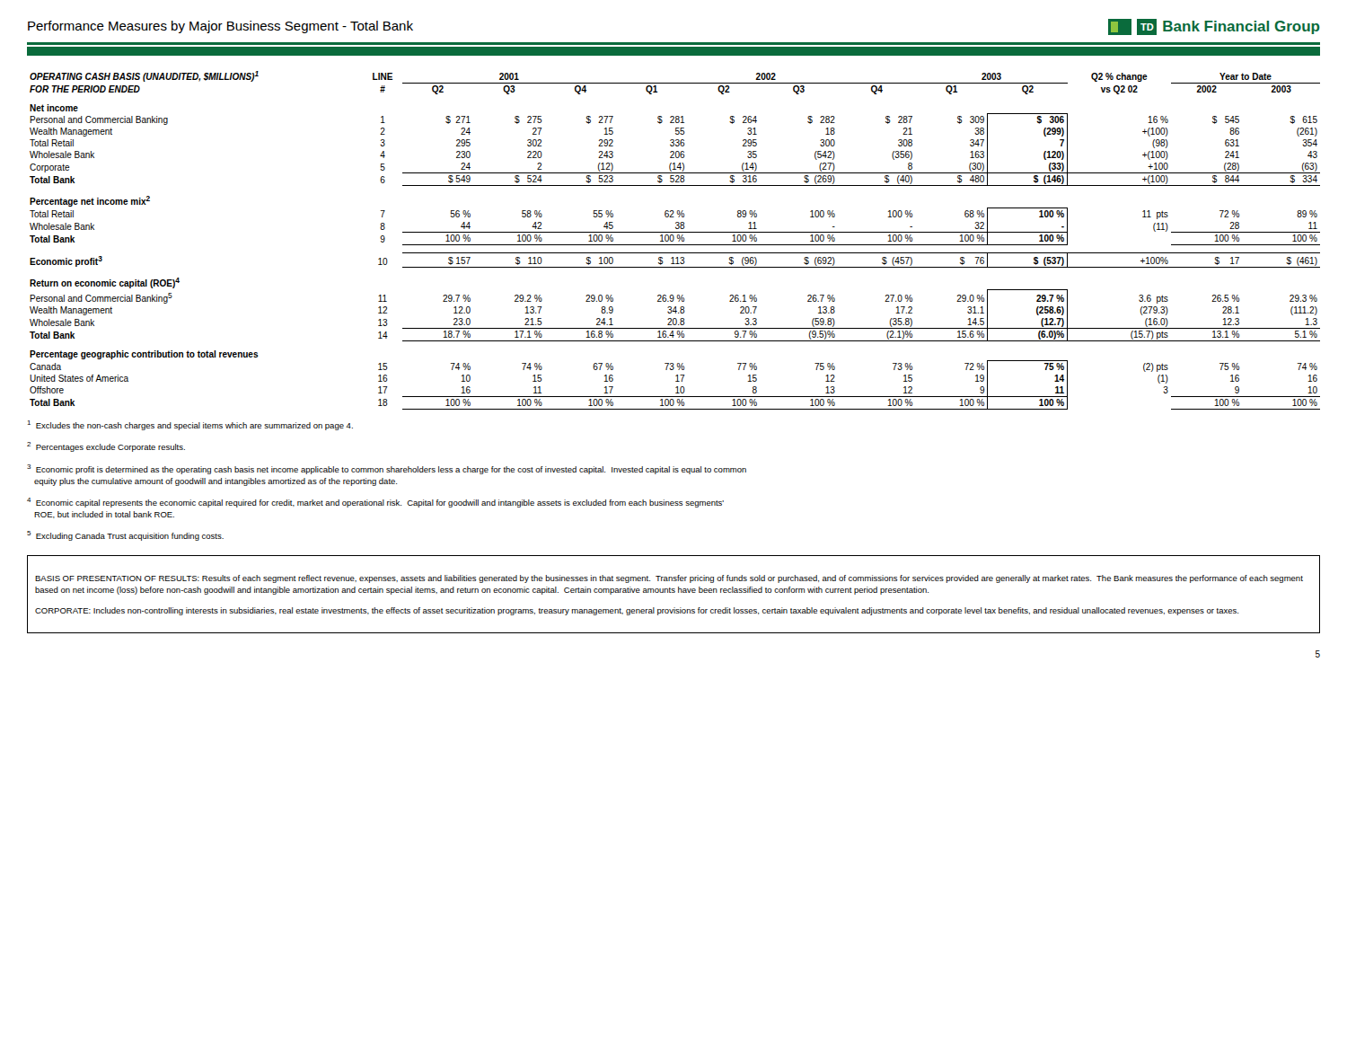Performance Measures by Major Business Segment - Total Bank
TD Bank Financial Group
| OPERATING CASH BASIS (UNAUDITED, $MILLIONS) 1 | LINE | 2001 | 2002 | 2003 | Q2 % change | Year to Date |
| --- | --- | --- | --- | --- | --- | --- |
| FOR THE PERIOD ENDED | # | Q2 | Q3 | Q4 | Q1 | Q2 | Q3 | Q4 | Q1 | Q2 | vs Q2 02 | 2002 | 2003 |
| Net income | |
| Personal and Commercial Banking | 1 | $ 271 | $ 275 | $ 277 | $ 281 | $ 264 | $ 282 | $ 287 | $ 309 | $ 306 | 16 % | $ 545 | $ 615 |
| Wealth Management | 2 | 24 | 27 | 15 | 55 | 31 | 18 | 21 | 38 | (299) | +(100) | 86 | (261) |
| Total Retail | 3 | 295 | 302 | 292 | 336 | 295 | 300 | 308 | 347 | 7 | (98) | 631 | 354 |
| Wholesale Bank | 4 | 230 | 220 | 243 | 206 | 35 | (542) | (356) | 163 | (120) | +(100) | 241 | 43 |
| Corporate | 5 | 24 | 2 | (12) | (14) | (14) | (27) | 8 | (30) | (33) | +100 | (28) | (63) |
| Total Bank | 6 | $ 549 | $ 524 | $ 523 | $ 528 | $ 316 | $ (269) | $ (40) | $ 480 | $ (146) | +(100) | $ 844 | $ 334 |
| Percentage net income mix 2 | |
| Total Retail | 7 | 56 % | 58 % | 55 % | 62 % | 89 % | 100 % | 100 % | 68 % | 100 % | 11 pts | 72 % | 89 % |
| Wholesale Bank | 8 | 44 | 42 | 45 | 38 | 11 | - | - | 32 | - | (11) | 28 | 11 |
| Total Bank | 9 | 100 % | 100 % | 100 % | 100 % | 100 % | 100 % | 100 % | 100 % | 100 % | | 100 % | 100 % |
| Economic profit 3 | 10 | $ 157 | $ 110 | $ 100 | $ 113 | $ (96) | $ (692) | $ (457) | $ 76 | $ (537) | +100% | $ 17 | $ (461) |
| Return on economic capital (ROE) 4 | |
| Personal and Commercial Banking 5 | 11 | 29.7 % | 29.2 % | 29.0 % | 26.9 % | 26.1 % | 26.7 % | 27.0 % | 29.0 % | 29.7 % | 3.6 pts | 26.5 % | 29.3 % |
| Wealth Management | 12 | 12.0 | 13.7 | 8.9 | 34.8 | 20.7 | 13.8 | 17.2 | 31.1 | (258.6) | (279.3) | 28.1 | (111.2) |
| Wholesale Bank | 13 | 23.0 | 21.5 | 24.1 | 20.8 | 3.3 | (59.8) | (35.8) | 14.5 | (12.7) | (16.0) | 12.3 | 1.3 |
| Total Bank | 14 | 18.7 % | 17.1 % | 16.8 % | 16.4 % | 9.7 % | (9.5)% | (2.1)% | 15.6 % | (6.0)% | (15.7) pts | 13.1 % | 5.1 % |
| Percentage geographic contribution to total revenues | |
| Canada | 15 | 74 % | 74 % | 67 % | 73 % | 77 % | 75 % | 73 % | 72 % | 75 % | (2) pts | 75 % | 74 % |
| United States of America | 16 | 10 | 15 | 16 | 17 | 15 | 12 | 15 | 19 | 14 | (1) | 16 | 16 |
| Offshore | 17 | 16 | 11 | 17 | 10 | 8 | 13 | 12 | 9 | 11 | 3 | 9 | 10 |
| Total Bank | 18 | 100 % | 100 % | 100 % | 100 % | 100 % | 100 % | 100 % | 100 % | 100 % | | 100 % | 100 % |
1 Excludes the non-cash charges and special items which are summarized on page 4.
2 Percentages exclude Corporate results.
3 Economic profit is determined as the operating cash basis net income applicable to common shareholders less a charge for the cost of invested capital. Invested capital is equal to common
equity plus the cumulative amount of goodwill and intangibles amortized as of the reporting date.
4 Economic capital represents the economic capital required for credit, market and operational risk. Capital for goodwill and intangible assets is excluded from each business segments'
ROE, but included in total bank ROE.
5 Excluding Canada Trust acquisition funding costs.
BASIS OF PRESENTATION OF RESULTS: Results of each segment reflect revenue, expenses, assets and liabilities generated by the businesses in that segment. Transfer pricing of funds sold or purchased, and of commissions for services provided are generally at market rates. The Bank measures the performance of each segment based on net income (loss) before non-cash goodwill and intangible amortization and certain special items, and return on economic capital. Certain comparative amounts have been reclassified to conform with current period presentation.
CORPORATE: Includes non-controlling interests in subsidiaries, real estate investments, the effects of asset securitization programs, treasury management, general provisions for credit losses, certain taxable equivalent adjustments and corporate level tax benefits, and residual unallocated revenues, expenses or taxes.
5